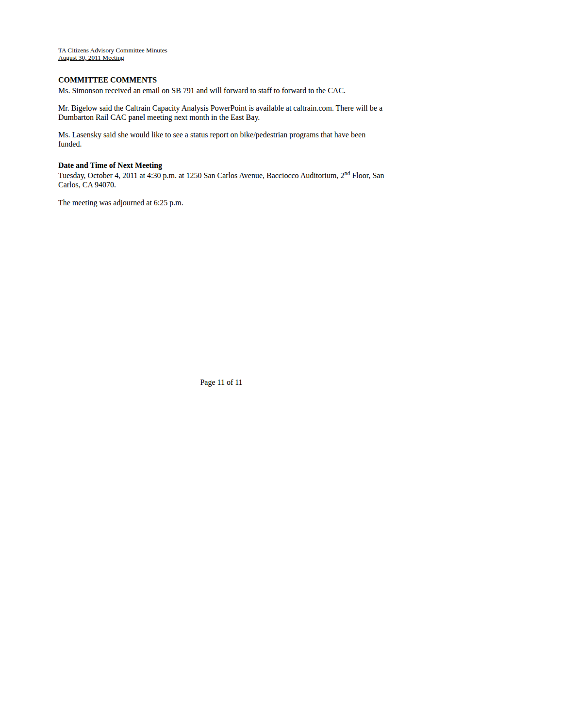TA Citizens Advisory Committee Minutes August 30, 2011 Meeting
COMMITTEE COMMENTS
Ms. Simonson received an email on SB 791 and will forward to staff to forward to the CAC.
Mr. Bigelow said the Caltrain Capacity Analysis PowerPoint is available at caltrain.com. There will be a Dumbarton Rail CAC panel meeting next month in the East Bay.
Ms. Lasensky said she would like to see a status report on bike/pedestrian programs that have been funded.
Date and Time of Next Meeting
Tuesday, October 4, 2011 at 4:30 p.m. at 1250 San Carlos Avenue, Bacciocco Auditorium, 2nd Floor, San Carlos, CA 94070.
The meeting was adjourned at 6:25 p.m.
Page 11 of 11